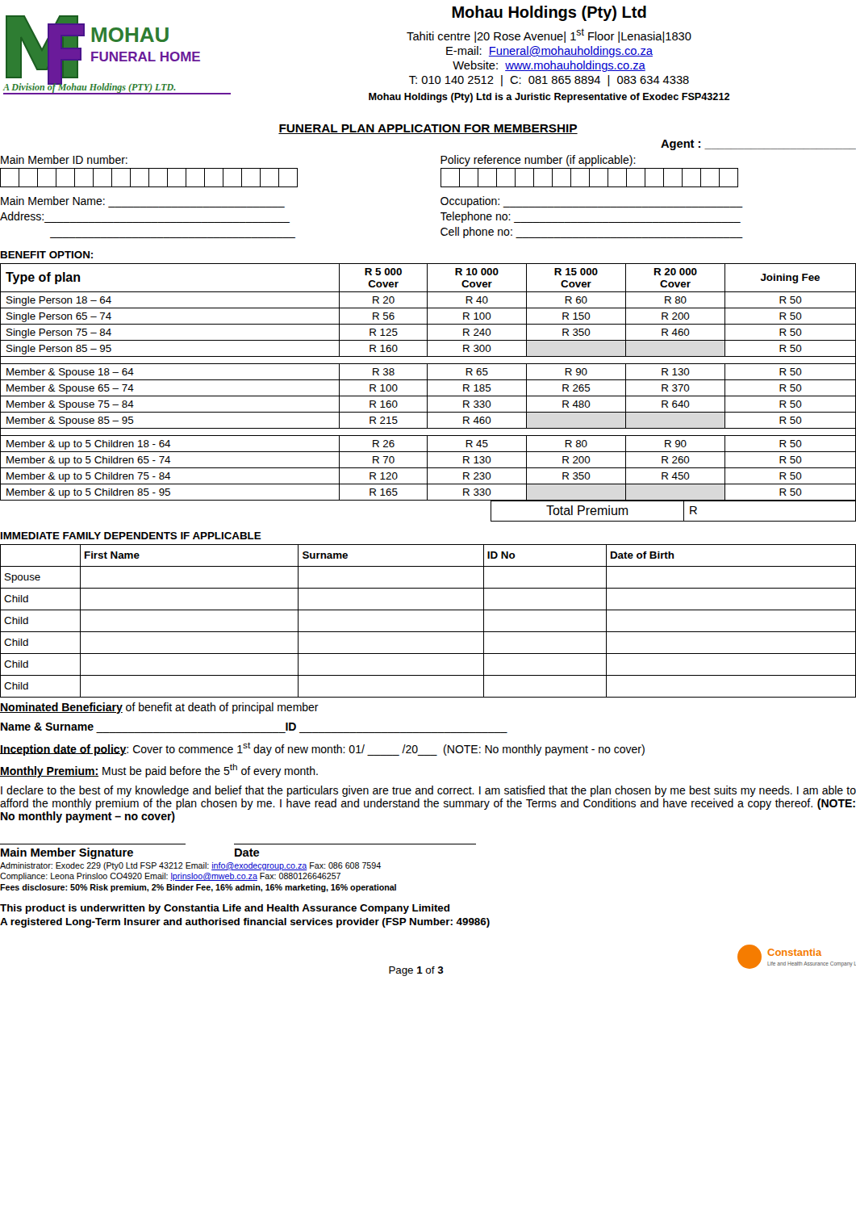MOHAU FUNERAL HOME A Division of Mohau Holdings (PTY) LTD.
Mohau Holdings (Pty) Ltd
Tahiti centre |20 Rose Avenue| 1st Floor |Lenasia|1830
E-mail: Funeral@mohauholdings.co.za
Website: www.mohauholdings.co.za
T: 010 140 2512 | C: 081 865 8894 | 083 634 4338
Mohau Holdings (Pty) Ltd is a Juristic Representative of Exodec FSP43212
FUNERAL PLAN APPLICATION FOR MEMBERSHIP
Agent : _______________________
Main Member ID number:
Policy reference number (if applicable):
Main Member Name: ____________________________
Address:_______________________________________
_______________________________________
Occupation: ______________________________________
Telephone no: ____________________________________
Cell phone no: ____________________________________
BENEFIT OPTION:
| Type of plan | R 5 000 Cover | R 10 000 Cover | R 15 000 Cover | R 20 000 Cover | Joining Fee |
| --- | --- | --- | --- | --- | --- |
| Single Person 18 – 64 | R 20 | R 40 | R 60 | R 80 | R 50 |
| Single Person 65 – 74 | R 56 | R 100 | R 150 | R 200 | R 50 |
| Single Person 75 – 84 | R 125 | R 240 | R 350 | R 460 | R 50 |
| Single Person 85 – 95 | R 160 | R 300 | | | R 50 |
| Member & Spouse 18 – 64 | R 38 | R 65 | R 90 | R 130 | R 50 |
| Member & Spouse 65 – 74 | R 100 | R 185 | R 265 | R 370 | R 50 |
| Member & Spouse 75 – 84 | R 160 | R 330 | R 480 | R 640 | R 50 |
| Member & Spouse 85 – 95 | R 215 | R 460 | | | R 50 |
| Member & up to 5 Children 18 - 64 | R 26 | R 45 | R 80 | R 90 | R 50 |
| Member & up to 5 Children 65 - 74 | R 70 | R 130 | R 200 | R 260 | R 50 |
| Member & up to 5 Children 75 - 84 | R 120 | R 230 | R 350 | R 450 | R 50 |
| Member & up to 5 Children 85 - 95 | R 165 | R 330 | | | R 50 |
Total Premium
R
IMMEDIATE FAMILY DEPENDENTS IF APPLICABLE
| | First Name | Surname | ID No | Date of Birth |
| --- | --- | --- | --- | --- |
| Spouse | | | | |
| Child | | | | |
| Child | | | | |
| Child | | | | |
| Child | | | | |
| Child | | | | |
Nominated Beneficiary of benefit at death of principal member
Name & Surname ______________________________ID _________________________________
Inception date of policy: Cover to commence 1st day of new month: 01/ _____ /20___ (NOTE: No monthly payment - no cover)
Monthly Premium: Must be paid before the 5th of every month.
I declare to the best of my knowledge and belief that the particulars given are true and correct. I am satisfied that the plan chosen by me best suits my needs. I am able to afford the monthly premium of the plan chosen by me. I have read and understand the summary of the Terms and Conditions and have received a copy thereof. (NOTE: No monthly payment – no cover)
Main Member Signature
Date
Administrator: Exodec 229 (Pty0 Ltd FSP 43212 Email: info@exodecgroup.co.za Fax: 086 608 7594
Compliance: Leona Prinsloo CO4920 Email: lprinsloo@mweb.co.za Fax: 0880126646257
Fees disclosure: 50% Risk premium, 2% Binder Fee, 16% admin, 16% marketing, 16% operational
This product is underwritten by Constantia Life and Health Assurance Company Limited
A registered Long-Term Insurer and authorised financial services provider (FSP Number: 49986)
Page 1 of 3
Constantia Life and Health Assurance Company Ltd.